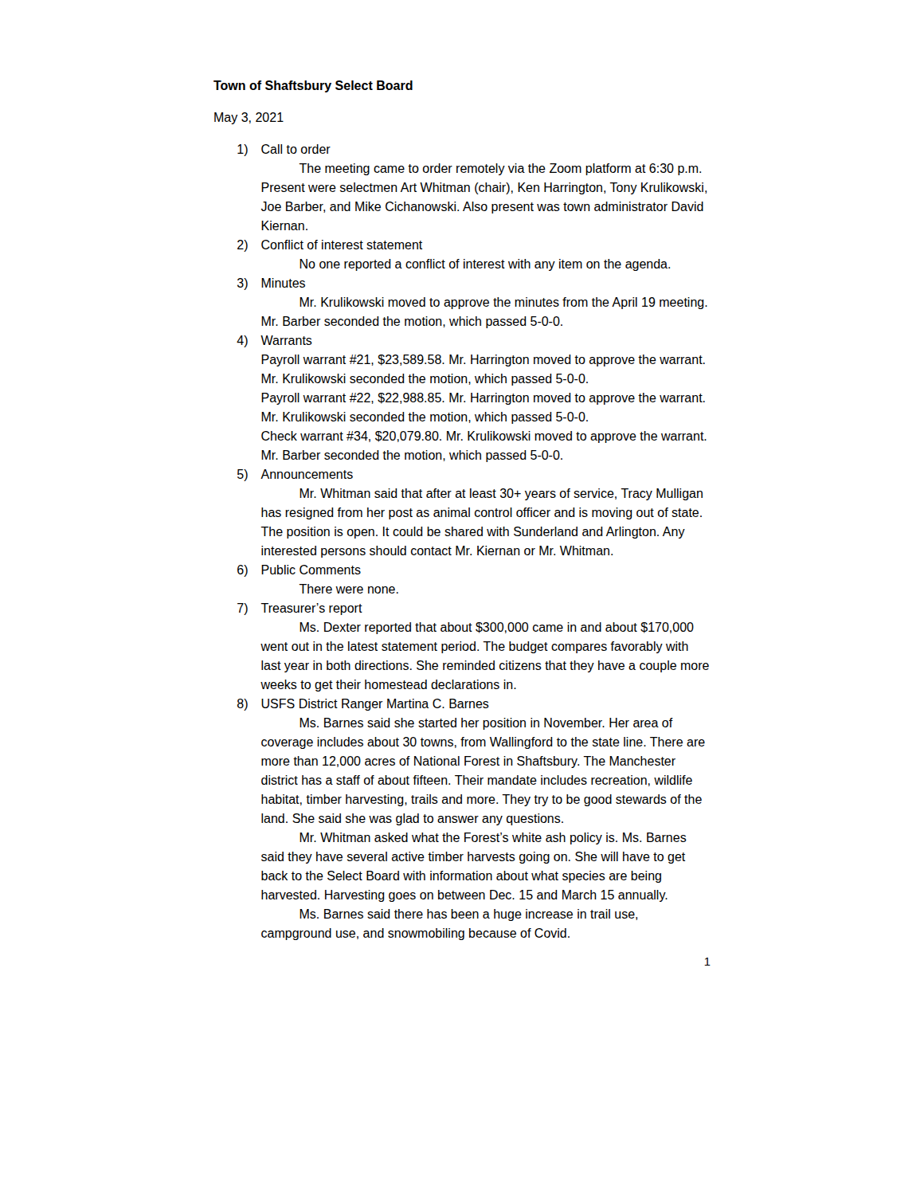Town of Shaftsbury Select Board
May 3, 2021
Call to order
The meeting came to order remotely via the Zoom platform at 6:30 p.m. Present were selectmen Art Whitman (chair), Ken Harrington, Tony Krulikowski, Joe Barber, and Mike Cichanowski. Also present was town administrator David Kiernan.
Conflict of interest statement
No one reported a conflict of interest with any item on the agenda.
Minutes
Mr. Krulikowski moved to approve the minutes from the April 19 meeting. Mr. Barber seconded the motion, which passed 5-0-0.
Warrants
Payroll warrant #21, $23,589.58. Mr. Harrington moved to approve the warrant. Mr. Krulikowski seconded the motion, which passed 5-0-0.
Payroll warrant #22, $22,988.85. Mr. Harrington moved to approve the warrant. Mr. Krulikowski seconded the motion, which passed 5-0-0.
Check warrant #34, $20,079.80. Mr. Krulikowski moved to approve the warrant. Mr. Barber seconded the motion, which passed 5-0-0.
Announcements
Mr. Whitman said that after at least 30+ years of service, Tracy Mulligan has resigned from her post as animal control officer and is moving out of state. The position is open. It could be shared with Sunderland and Arlington. Any interested persons should contact Mr. Kiernan or Mr. Whitman.
Public Comments
There were none.
Treasurer’s report
Ms. Dexter reported that about $300,000 came in and about $170,000 went out in the latest statement period. The budget compares favorably with last year in both directions. She reminded citizens that they have a couple more weeks to get their homestead declarations in.
USFS District Ranger Martina C. Barnes
Ms. Barnes said she started her position in November. Her area of coverage includes about 30 towns, from Wallingford to the state line. There are more than 12,000 acres of National Forest in Shaftsbury. The Manchester district has a staff of about fifteen. Their mandate includes recreation, wildlife habitat, timber harvesting, trails and more. They try to be good stewards of the land. She said she was glad to answer any questions.
Mr. Whitman asked what the Forest’s white ash policy is. Ms. Barnes said they have several active timber harvests going on. She will have to get back to the Select Board with information about what species are being harvested. Harvesting goes on between Dec. 15 and March 15 annually.
Ms. Barnes said there has been a huge increase in trail use, campground use, and snowmobiling because of Covid.
1